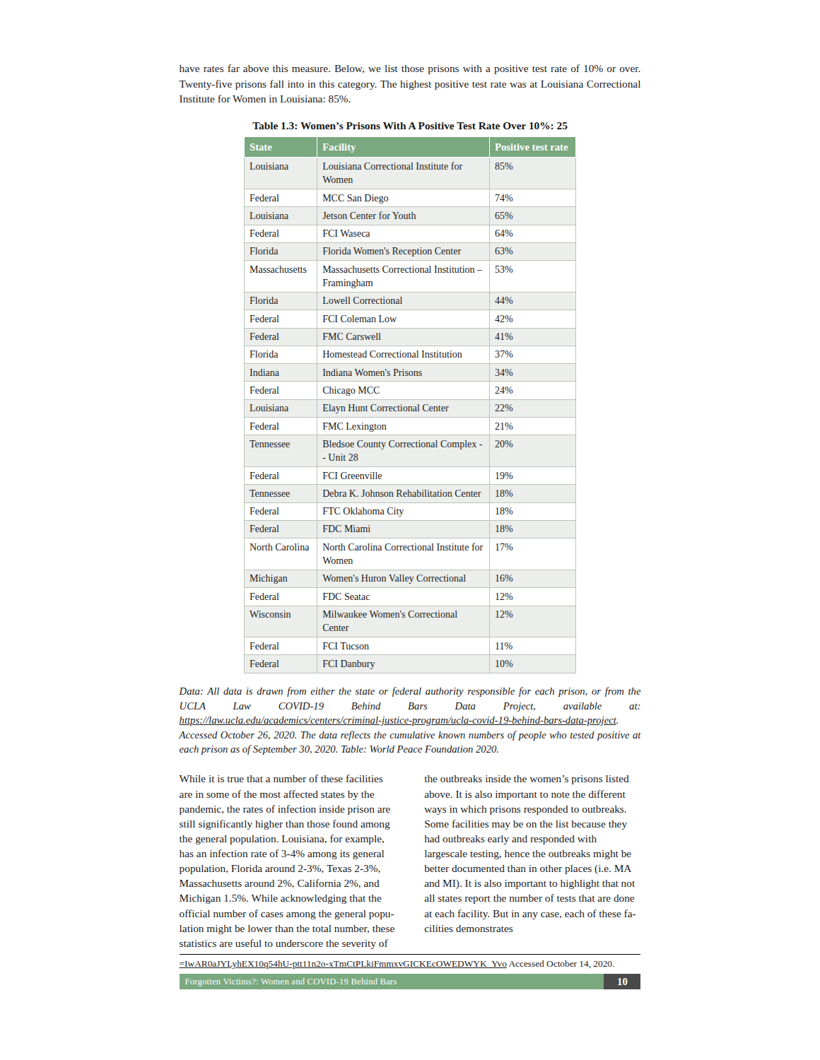have rates far above this measure. Below, we list those prisons with a positive test rate of 10% or over. Twenty-five prisons fall into in this category. The highest positive test rate was at Louisiana Correctional Institute for Women in Louisiana: 85%.
Table 1.3: Women’s Prisons With A Positive Test Rate Over 10%: 25
| State | Facility | Positive test rate |
| --- | --- | --- |
| Louisiana | Louisiana Correctional Institute for Women | 85% |
| Federal | MCC San Diego | 74% |
| Louisiana | Jetson Center for Youth | 65% |
| Federal | FCI Waseca | 64% |
| Florida | Florida Women's Reception Center | 63% |
| Massachusetts | Massachusetts Correctional Institution – Framingham | 53% |
| Florida | Lowell Correctional | 44% |
| Federal | FCI Coleman Low | 42% |
| Federal | FMC Carswell | 41% |
| Florida | Homestead Correctional Institution | 37% |
| Indiana | Indiana Women's Prisons | 34% |
| Federal | Chicago MCC | 24% |
| Louisiana | Elayn Hunt Correctional Center | 22% |
| Federal | FMC Lexington | 21% |
| Tennessee | Bledsoe County Correctional Complex -- Unit 28 | 20% |
| Federal | FCI Greenville | 19% |
| Tennessee | Debra K. Johnson Rehabilitation Center | 18% |
| Federal | FTC Oklahoma City | 18% |
| Federal | FDC Miami | 18% |
| North Carolina | North Carolina Correctional Institute for Women | 17% |
| Michigan | Women's Huron Valley Correctional | 16% |
| Federal | FDC Seatac | 12% |
| Wisconsin | Milwaukee Women's Correctional Center | 12% |
| Federal | FCI Tucson | 11% |
| Federal | FCI Danbury | 10% |
Data: All data is drawn from either the state or federal authority responsible for each prison, or from the UCLA Law COVID-19 Behind Bars Data Project, available at: https://law.ucla.edu/academics/centers/criminal-justice-program/ucla-covid-19-behind-bars-data-project. Accessed October 26, 2020. The data reflects the cumulative known numbers of people who tested positive at each prison as of September 30, 2020. Table: World Peace Foundation 2020.
While it is true that a number of these facilities are in some of the most affected states by the pandemic, the rates of infection inside prison are still significantly higher than those found among the general population. Louisiana, for example, has an infection rate of 3-4% among its general population, Florida around 2-3%, Texas 2-3%, Massachusetts around 2%, California 2%, and Michigan 1.5%. While acknowledging that the official number of cases among the general population might be lower than the total number, these statistics are useful to underscore the severity of the outbreaks inside the women’s prisons listed above. It is also important to note the different ways in which prisons responded to outbreaks. Some facilities may be on the list because they had outbreaks early and responded with largescale testing, hence the outbreaks might be better documented than in other places (i.e. MA and MI). It is also important to highlight that not all states report the number of tests that are done at each facility. But in any case, each of these facilities demonstrates
=IwAR0aJYLyhEX10q54hU-ptt11n2o-xTmCtPLkiFmmxvGICKEcOWEDWYK_Yvo Accessed October 14, 2020.
Forgotten Victims?: Women and COVID-19 Behind Bars
10